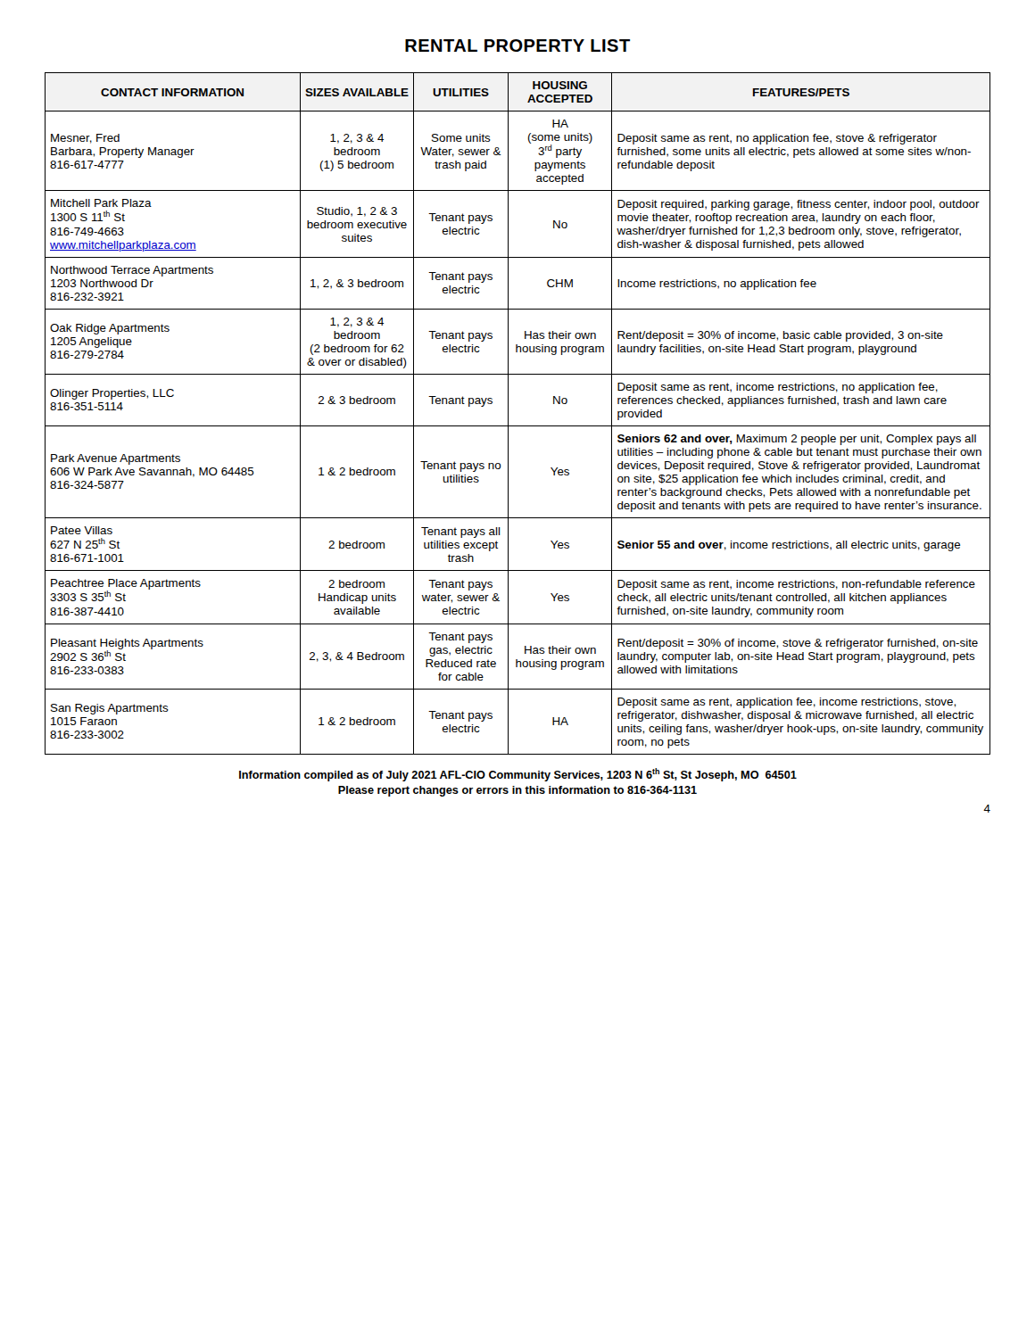RENTAL PROPERTY LIST
| CONTACT INFORMATION | SIZES AVAILABLE | UTILITIES | HOUSING ACCEPTED | FEATURES/PETS |
| --- | --- | --- | --- | --- |
| Mesner, Fred Barbara, Property Manager 816-617-4777 | 1, 2, 3 & 4 bedroom (1) 5 bedroom | Some units Water, sewer & trash paid | HA (some units) 3 rd party payments accepted | Deposit same as rent, no application fee, stove & refrigerator furnished, some units all electric, pets allowed at some sites w/non-refundable deposit |
| Mitchell Park Plaza 1300 S 11 th St 816-749-4663 www.mitchellparkplaza.com | Studio, 1, 2 & 3 bedroom executive suites | Tenant pays electric | No | Deposit required, parking garage, fitness center, indoor pool, outdoor movie theater, rooftop recreation area, laundry on each floor, washer/dryer furnished for 1,2,3 bedroom only, stove, refrigerator, dish-washer & disposal furnished, pets allowed |
| Northwood Terrace Apartments 1203 Northwood Dr 816-232-3921 | 1, 2, & 3 bedroom | Tenant pays electric | CHM | Income restrictions, no application fee |
| Oak Ridge Apartments 1205 Angelique 816-279-2784 | 1, 2, 3 & 4 bedroom (2 bedroom for 62 & over or disabled) | Tenant pays electric | Has their own housing program | Rent/deposit = 30% of income, basic cable provided, 3 on-site laundry facilities, on-site Head Start program, playground |
| Olinger Properties, LLC 816-351-5114 | 2 & 3 bedroom | Tenant pays | No | Deposit same as rent, income restrictions, no application fee, references checked, appliances furnished, trash and lawn care provided |
| Park Avenue Apartments 606 W Park Ave Savannah, MO 64485 816-324-5877 | 1 & 2 bedroom | Tenant pays no utilities | Yes | Seniors 62 and over, Maximum 2 people per unit, Complex pays all utilities – including phone & cable but tenant must purchase their own devices, Deposit required, Stove & refrigerator provided, Laundromat on site, $25 application fee which includes criminal, credit, and renter’s background checks, Pets allowed with a nonrefundable pet deposit and tenants with pets are required to have renter’s insurance. |
| Patee Villas 627 N 25 th St 816-671-1001 | 2 bedroom | Tenant pays all utilities except trash | Yes | Senior 55 and over , income restrictions, all electric units, garage |
| Peachtree Place Apartments 3303 S 35 th St 816-387-4410 | 2 bedroom Handicap units available | Tenant pays water, sewer & electric | Yes | Deposit same as rent, income restrictions, non-refundable reference check, all electric units/tenant controlled, all kitchen appliances furnished, on-site laundry, community room |
| Pleasant Heights Apartments 2902 S 36 th St 816-233-0383 | 2, 3, & 4 Bedroom | Tenant pays gas, electric Reduced rate for cable | Has their own housing program | Rent/deposit = 30% of income, stove & refrigerator furnished, on-site laundry, computer lab, on-site Head Start program, playground, pets allowed with limitations |
| San Regis Apartments 1015 Faraon 816-233-3002 | 1 & 2 bedroom | Tenant pays electric | HA | Deposit same as rent, application fee, income restrictions, stove, refrigerator, dishwasher, disposal & microwave furnished, all electric units, ceiling fans, washer/dryer hook-ups, on-site laundry, community room, no pets |
Information compiled as of July 2021 AFL-CIO Community Services, 1203 N 6th St, St Joseph, MO 64501
Please report changes or errors in this information to 816-364-1131
4